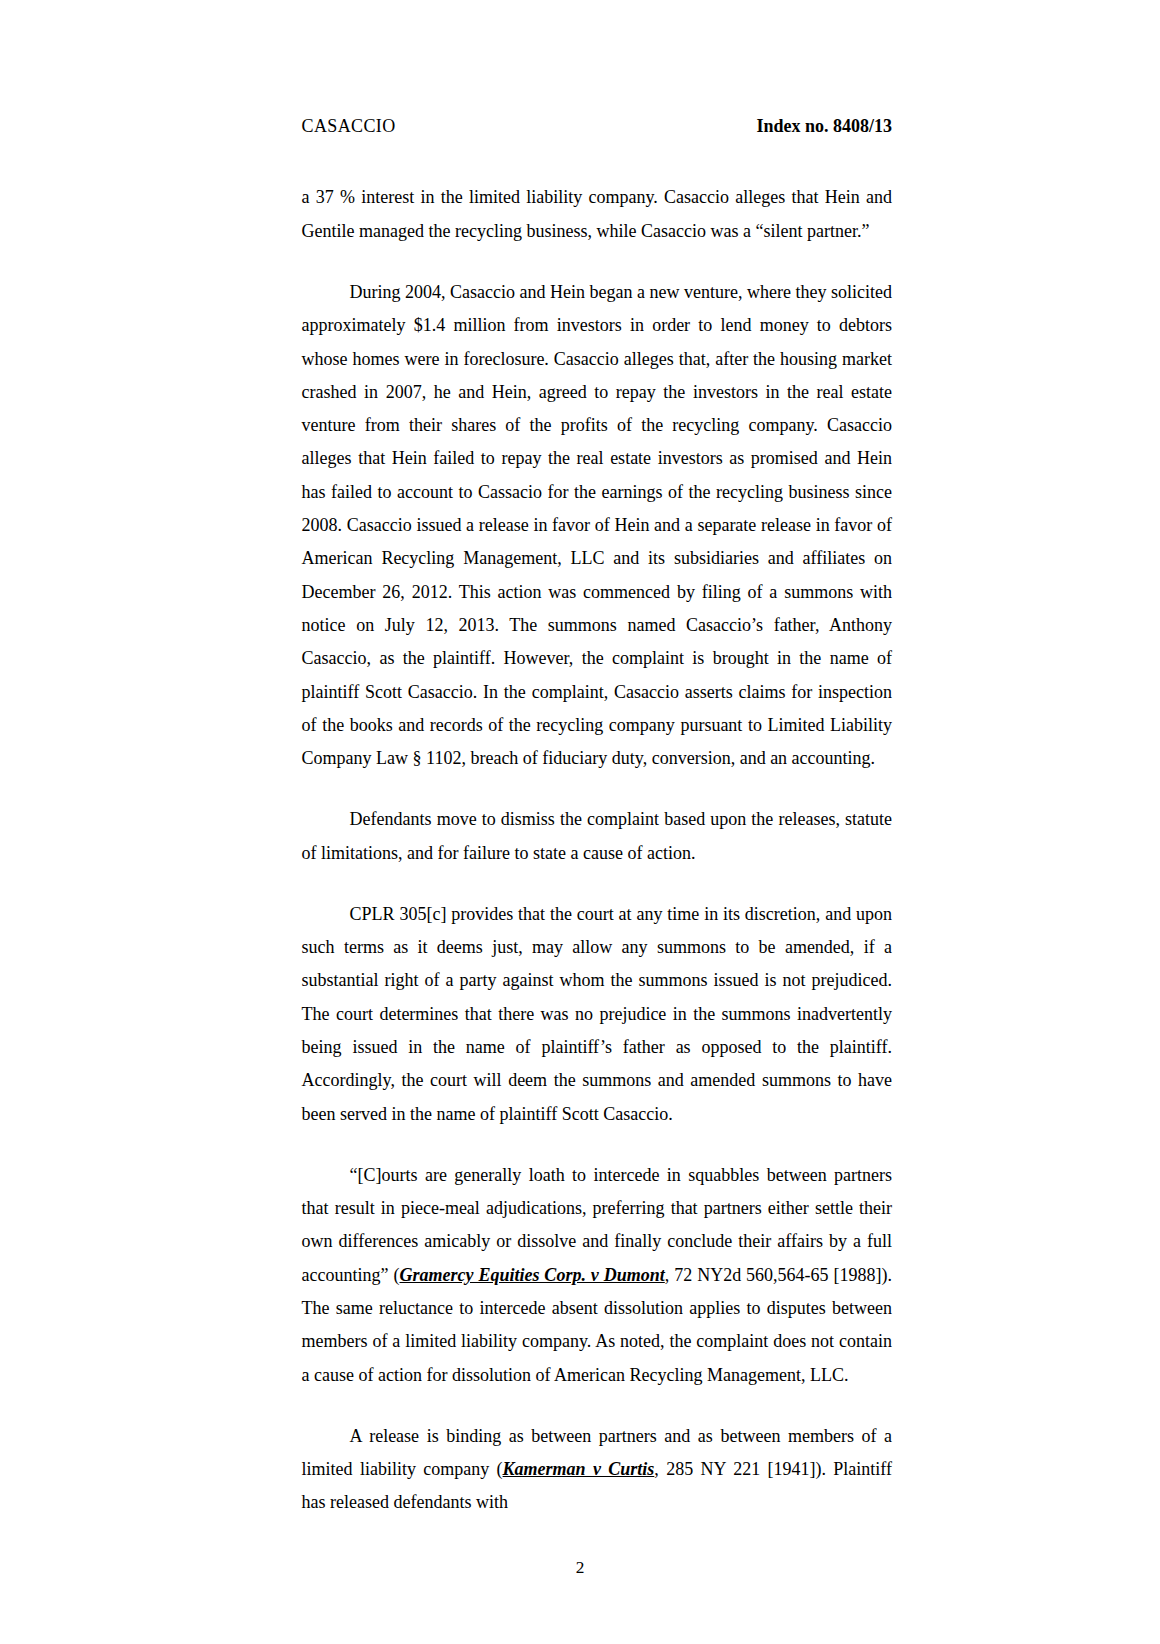CASACCIO
Index no. 8408/13
a 37 % interest in the limited liability company. Casaccio alleges that Hein and Gentile managed the recycling business, while Casaccio was a “silent partner.”
During 2004, Casaccio and Hein began a new venture, where they solicited approximately $1.4 million from investors in order to lend money to debtors whose homes were in foreclosure. Casaccio alleges that, after the housing market crashed in 2007, he and Hein, agreed to repay the investors in the real estate venture from their shares of the profits of the recycling company. Casaccio alleges that Hein failed to repay the real estate investors as promised and Hein has failed to account to Cassacio for the earnings of the recycling business since 2008. Casaccio issued a release in favor of Hein and a separate release in favor of American Recycling Management, LLC and its subsidiaries and affiliates on December 26, 2012. This action was commenced by filing of a summons with notice on July 12, 2013. The summons named Casaccio’s father, Anthony Casaccio, as the plaintiff. However, the complaint is brought in the name of plaintiff Scott Casaccio. In the complaint, Casaccio asserts claims for inspection of the books and records of the recycling company pursuant to Limited Liability Company Law § 1102, breach of fiduciary duty, conversion, and an accounting.
Defendants move to dismiss the complaint based upon the releases, statute of limitations, and for failure to state a cause of action.
CPLR 305[c] provides that the court at any time in its discretion, and upon such terms as it deems just, may allow any summons to be amended, if a substantial right of a party against whom the summons issued is not prejudiced. The court determines that there was no prejudice in the summons inadvertently being issued in the name of plaintiff’s father as opposed to the plaintiff. Accordingly, the court will deem the summons and amended summons to have been served in the name of plaintiff Scott Casaccio.
“[C]ourts are generally loath to intercede in squabbles between partners that result in piece-meal adjudications, preferring that partners either settle their own differences amicably or dissolve and finally conclude their affairs by a full accounting” (Gramercy Equities Corp. v Dumont, 72 NY2d 560,564-65 [1988]). The same reluctance to intercede absent dissolution applies to disputes between members of a limited liability company. As noted, the complaint does not contain a cause of action for dissolution of American Recycling Management, LLC.
A release is binding as between partners and as between members of a limited liability company (Kamerman v Curtis, 285 NY 221 [1941]). Plaintiff has released defendants with
2